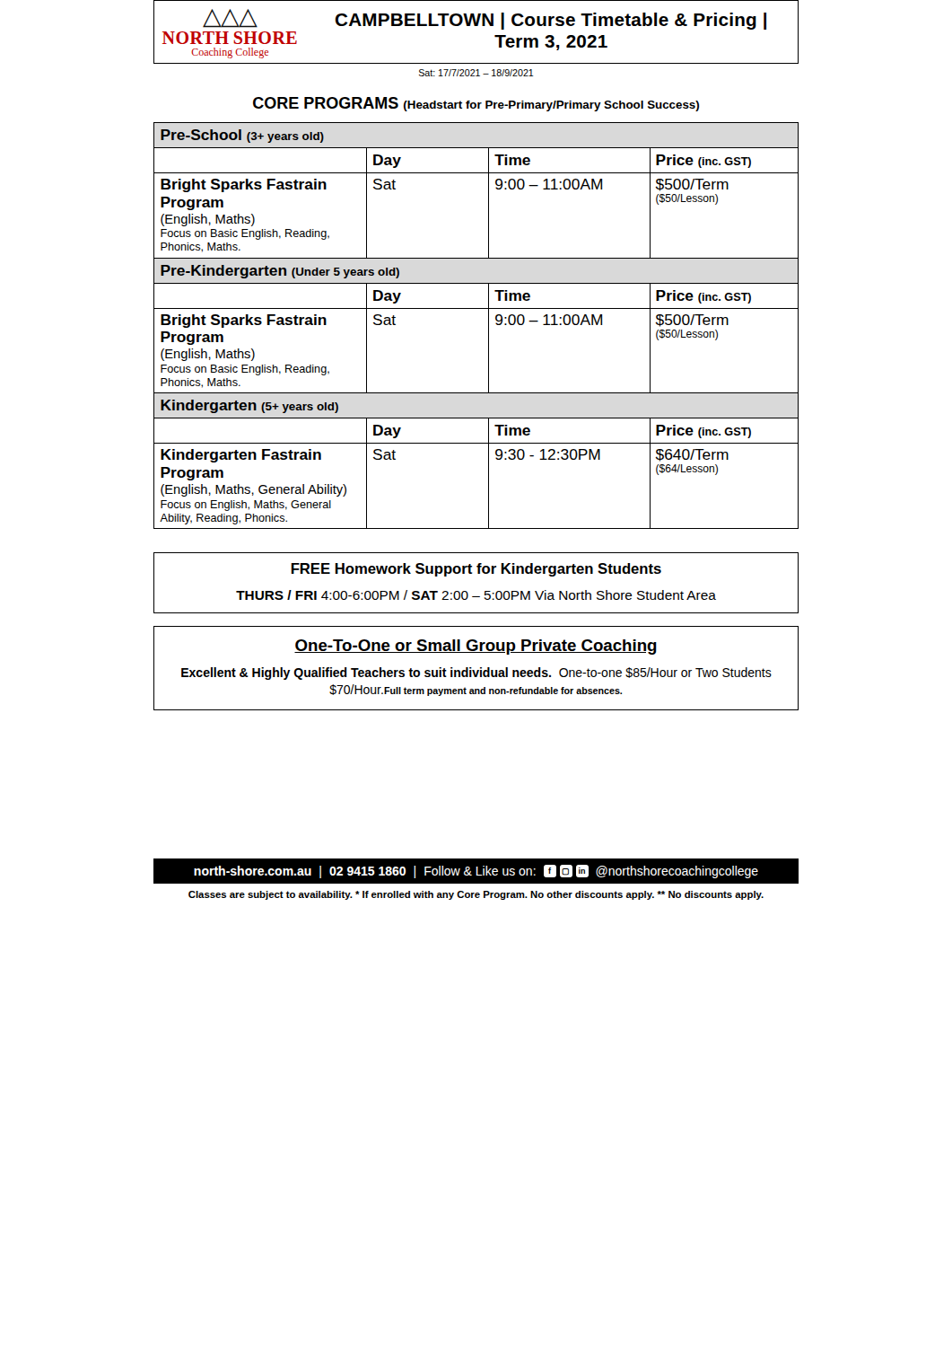△△△
NORTH SHORE
Coaching College
CAMPBELLTOWN | Course Timetable & Pricing | Term 3, 2021
Sat: 17/7/2021 – 18/9/2021
CORE PROGRAMS (Headstart for Pre-Primary/Primary School Success)
| Pre-School (3+ years old) |
| | Day | Time | Price (inc. GST) |
| Bright Sparks Fastrain Program (English, Maths) Focus on Basic English, Reading, Phonics, Maths. | Sat | 9:00 – 11:00AM | $500/Term ($50/Lesson) |
| Pre-Kindergarten (Under 5 years old) |
| | Day | Time | Price (inc. GST) |
| Bright Sparks Fastrain Program (English, Maths) Focus on Basic English, Reading, Phonics, Maths. | Sat | 9:00 – 11:00AM | $500/Term ($50/Lesson) |
| Kindergarten (5+ years old) |
| | Day | Time | Price (inc. GST) |
| Kindergarten Fastrain Program (English, Maths, General Ability) Focus on English, Maths, General Ability, Reading, Phonics. | Sat | 9:30 - 12:30PM | $640/Term ($64/Lesson) |
FREE Homework Support for Kindergarten Students
THURS / FRI 4:00-6:00PM / SAT 2:00 – 5:00PM Via North Shore Student Area
One-To-One or Small Group Private Coaching
Excellent & Highly Qualified Teachers to suit individual needs. One-to-one $85/Hour or Two Students $70/Hour.Full term payment and non-refundable for absences.
north-shore.com.au | 02 9415 1860 | Follow & Like us on: f ▢ in @northshorecoachingcollege
Classes are subject to availability. * If enrolled with any Core Program. No other discounts apply. ** No discounts apply.